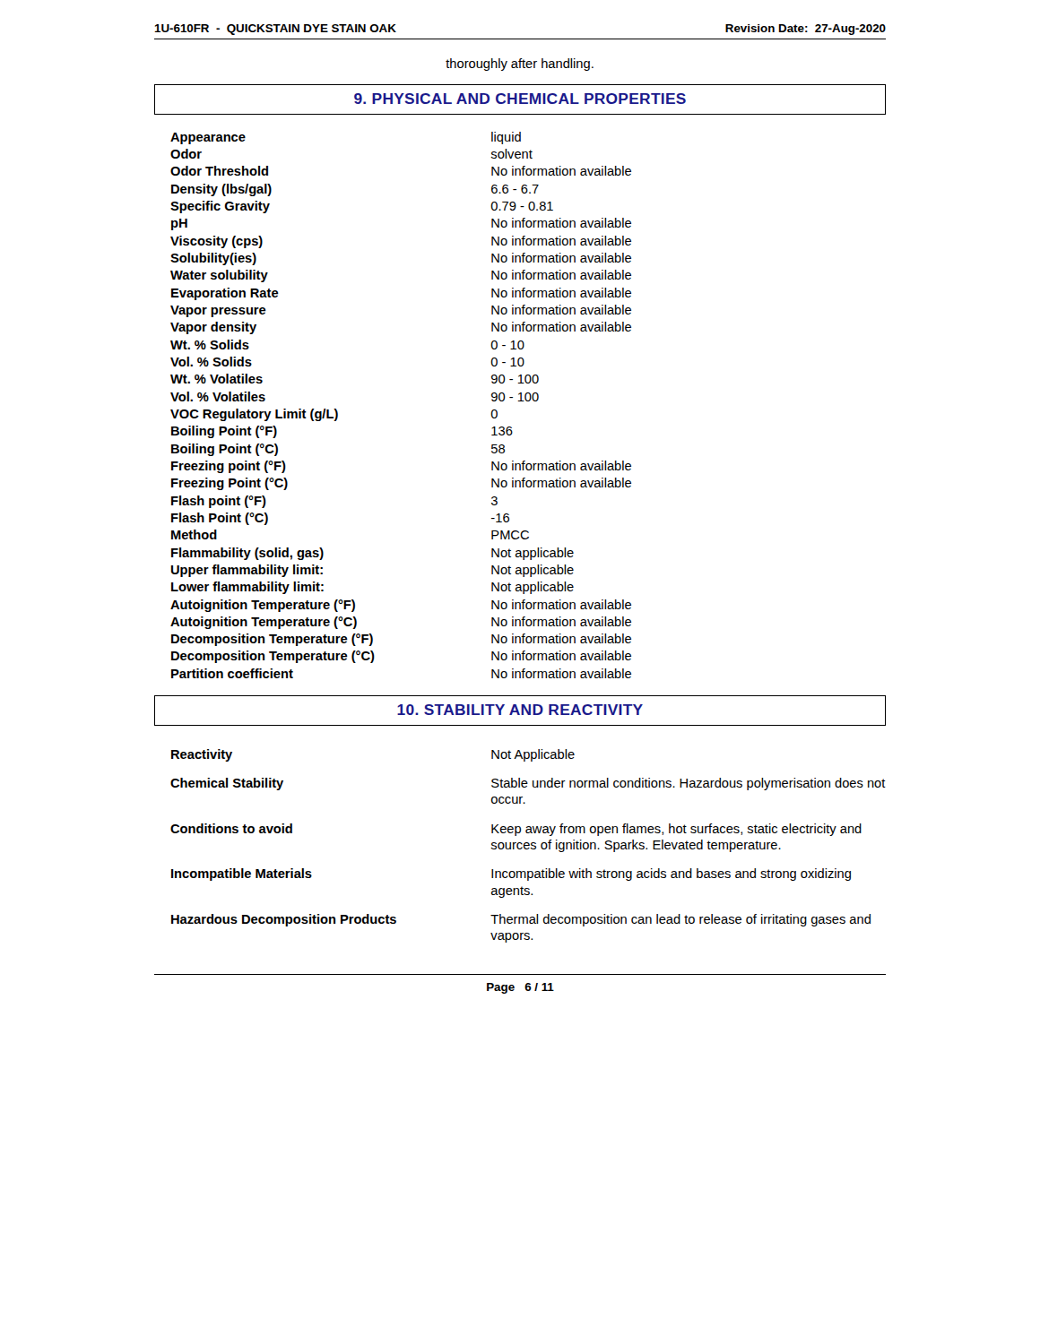1U-610FR - QUICKSTAIN DYE STAIN OAK
Revision Date: 27-Aug-2020
thoroughly after handling.
9. PHYSICAL AND CHEMICAL PROPERTIES
| Appearance | liquid |
| Odor | solvent |
| Odor Threshold | No information available |
| Density (lbs/gal) | 6.6 - 6.7 |
| Specific Gravity | 0.79 - 0.81 |
| pH | No information available |
| Viscosity (cps) | No information available |
| Solubility(ies) | No information available |
| Water solubility | No information available |
| Evaporation Rate | No information available |
| Vapor pressure | No information available |
| Vapor density | No information available |
| Wt. % Solids | 0 - 10 |
| Vol. % Solids | 0 - 10 |
| Wt. % Volatiles | 90 - 100 |
| Vol. % Volatiles | 90 - 100 |
| VOC Regulatory Limit (g/L) | 0 |
| Boiling Point (°F) | 136 |
| Boiling Point (°C) | 58 |
| Freezing point (°F) | No information available |
| Freezing Point (°C) | No information available |
| Flash point (°F) | 3 |
| Flash Point (°C) | -16 |
| Method | PMCC |
| Flammability (solid, gas) | Not applicable |
| Upper flammability limit: | Not applicable |
| Lower flammability limit: | Not applicable |
| Autoignition Temperature (°F) | No information available |
| Autoignition Temperature (°C) | No information available |
| Decomposition Temperature (°F) | No information available |
| Decomposition Temperature (°C) | No information available |
| Partition coefficient | No information available |
10. STABILITY AND REACTIVITY
| Reactivity | Not Applicable |
| Chemical Stability | Stable under normal conditions. Hazardous polymerisation does not occur. |
| Conditions to avoid | Keep away from open flames, hot surfaces, static electricity and sources of ignition. Sparks. Elevated temperature. |
| Incompatible Materials | Incompatible with strong acids and bases and strong oxidizing agents. |
| Hazardous Decomposition Products | Thermal decomposition can lead to release of irritating gases and vapors. |
Page 6 / 11